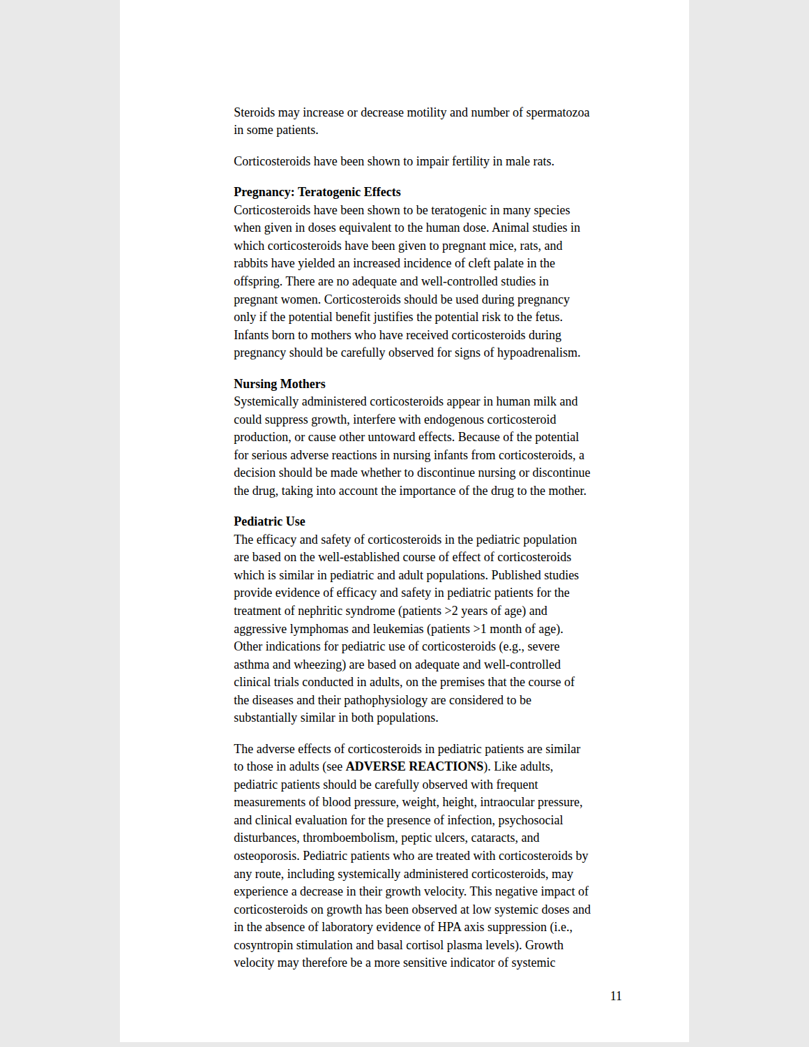Steroids may increase or decrease motility and number of spermatozoa in some patients.
Corticosteroids have been shown to impair fertility in male rats.
Pregnancy: Teratogenic Effects
Corticosteroids have been shown to be teratogenic in many species when given in doses equivalent to the human dose. Animal studies in which corticosteroids have been given to pregnant mice, rats, and rabbits have yielded an increased incidence of cleft palate in the offspring. There are no adequate and well-controlled studies in pregnant women. Corticosteroids should be used during pregnancy only if the potential benefit justifies the potential risk to the fetus. Infants born to mothers who have received corticosteroids during pregnancy should be carefully observed for signs of hypoadrenalism.
Nursing Mothers
Systemically administered corticosteroids appear in human milk and could suppress growth, interfere with endogenous corticosteroid production, or cause other untoward effects. Because of the potential for serious adverse reactions in nursing infants from corticosteroids, a decision should be made whether to discontinue nursing or discontinue the drug, taking into account the importance of the drug to the mother.
Pediatric Use
The efficacy and safety of corticosteroids in the pediatric population are based on the well-established course of effect of corticosteroids which is similar in pediatric and adult populations. Published studies provide evidence of efficacy and safety in pediatric patients for the treatment of nephritic syndrome (patients >2 years of age) and aggressive lymphomas and leukemias (patients >1 month of age). Other indications for pediatric use of corticosteroids (e.g., severe asthma and wheezing) are based on adequate and well-controlled clinical trials conducted in adults, on the premises that the course of the diseases and their pathophysiology are considered to be substantially similar in both populations.
The adverse effects of corticosteroids in pediatric patients are similar to those in adults (see ADVERSE REACTIONS). Like adults, pediatric patients should be carefully observed with frequent measurements of blood pressure, weight, height, intraocular pressure, and clinical evaluation for the presence of infection, psychosocial disturbances, thromboembolism, peptic ulcers, cataracts, and osteoporosis. Pediatric patients who are treated with corticosteroids by any route, including systemically administered corticosteroids, may experience a decrease in their growth velocity. This negative impact of corticosteroids on growth has been observed at low systemic doses and in the absence of laboratory evidence of HPA axis suppression (i.e., cosyntropin stimulation and basal cortisol plasma levels). Growth velocity may therefore be a more sensitive indicator of systemic
11